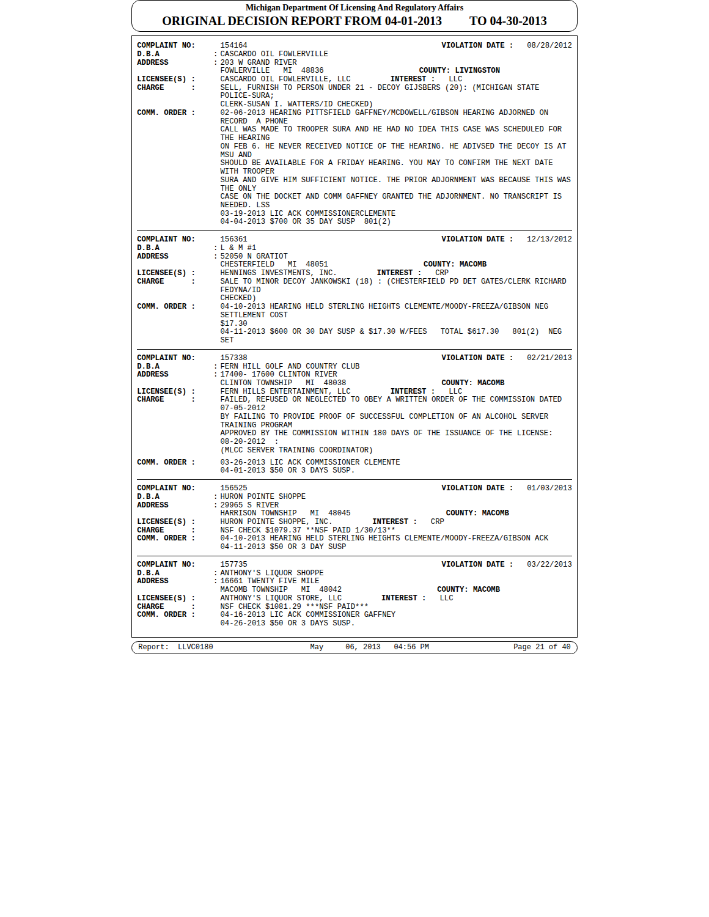Michigan Department Of Licensing And Regulatory Affairs
ORIGINAL DECISION REPORT FROM 04-01-2013 TO 04-30-2013
| COMPLAINT NO: | | 154164 | VIOLATION DATE : 08/28/2012 |
| D.B.A | : | CASCARDO OIL FOWLERVILLE |
| ADDRESS | : | 203 W GRAND RIVER |
| | | FOWLERVILLE MI 48836 COUNTY: LIVINGSTON |
| LICENSEE(S) : | | CASCARDO OIL FOWLERVILLE, LLC INTEREST : LLC |
| CHARGE : | | SELL, FURNISH TO PERSON UNDER 21 - DECOY GIJSBERS (20): (MICHIGAN STATE POLICE-SURA; CLERK-SUSAN I. WATTERS/ID CHECKED) |
| COMM. ORDER : | | 02-06-2013 HEARING PITTSFIELD GAFFNEY/MCDOWELL/GIBSON HEARING ADJORNED ON RECORD A PHONE CALL WAS MADE TO TROOPER SURA AND HE HAD NO IDEA THIS CASE WAS SCHEDULED FOR THE HEARING ON FEB 6. HE NEVER RECEIVED NOTICE OF THE HEARING. HE ADIVSED THE DECOY IS AT MSU AND SHOULD BE AVAILABLE FOR A FRIDAY HEARING. YOU MAY TO CONFIRM THE NEXT DATE WITH TROOPER SURA AND GIVE HIM SUFFICIENT NOTICE. THE PRIOR ADJORNMENT WAS BECAUSE THIS WAS THE ONLY CASE ON THE DOCKET AND COMM GAFFNEY GRANTED THE ADJORNMENT. NO TRANSCRIPT IS NEEDED. LSS 03-19-2013 LIC ACK COMMISSIONERCLEMENTE |
| | | 04-04-2013 $700 OR 35 DAY SUSP 801(2) |
| COMPLAINT NO: | | 156361 | VIOLATION DATE : 12/13/2012 |
| D.B.A | : | L & M #1 |
| ADDRESS | : | 52050 N GRATIOT |
| | | CHESTERFIELD MI 48051 COUNTY: MACOMB |
| LICENSEE(S) : | | HENNINGS INVESTMENTS, INC. INTEREST : CRP |
| CHARGE : | | SALE TO MINOR DECOY JANKOWSKI (18) : (CHESTERFIELD PD DET GATES/CLERK RICHARD FEDYNA/ID CHECKED) |
| COMM. ORDER : | | 04-10-2013 HEARING HELD STERLING HEIGHTS CLEMENTE/MOODY-FREEZA/GIBSON NEG SETTLEMENT COST $17.30 |
| | | 04-11-2013 $600 OR 30 DAY SUSP & $17.30 W/FEES TOTAL $617.30 801(2) NEG SET |
| COMPLAINT NO: | | 157338 | VIOLATION DATE : 02/21/2013 |
| D.B.A | : | FERN HILL GOLF AND COUNTRY CLUB |
| ADDRESS | : | 17400- 17600 CLINTON RIVER |
| | | CLINTON TOWNSHIP MI 48038 COUNTY: MACOMB |
| LICENSEE(S) : | | FERN HILLS ENTERTAINMENT, LLC INTEREST : LLC |
| CHARGE : | | FAILED, REFUSED OR NEGLECTED TO OBEY A WRITTEN ORDER OF THE COMMISSION DATED 07-05-2012 BY FAILING TO PROVIDE PROOF OF SUCCESSFUL COMPLETION OF AN ALCOHOL SERVER TRAINING PROGRAM APPROVED BY THE COMMISSION WITHIN 180 DAYS OF THE ISSUANCE OF THE LICENSE: 08-20-2012 : (MLCC SERVER TRAINING COORDINATOR) |
| COMM. ORDER : | | 03-26-2013 LIC ACK COMMISSIONER CLEMENTE |
| | | 04-01-2013 $50 OR 3 DAYS SUSP. |
| COMPLAINT NO: | | 156525 | VIOLATION DATE : 01/03/2013 |
| D.B.A | : | HURON POINTE SHOPPE |
| ADDRESS | : | 29965 S RIVER |
| | | HARRISON TOWNSHIP MI 48045 COUNTY: MACOMB |
| LICENSEE(S) : | | HURON POINTE SHOPPE, INC. INTEREST : CRP |
| CHARGE : | | NSF CHECK $1079.37 **NSF PAID 1/30/13** |
| COMM. ORDER : | | 04-10-2013 HEARING HELD STERLING HEIGHTS CLEMENTE/MOODY-FREEZA/GIBSON ACK |
| | | 04-11-2013 $50 OR 3 DAY SUSP |
| COMPLAINT NO: | | 157735 | VIOLATION DATE : 03/22/2013 |
| D.B.A | : | ANTHONY'S LIQUOR SHOPPE |
| ADDRESS | : | 16661 TWENTY FIVE MILE |
| | | MACOMB TOWNSHIP MI 48042 COUNTY: MACOMB |
| LICENSEE(S) : | | ANTHONY'S LIQUOR STORE, LLC INTEREST : LLC |
| CHARGE : | | NSF CHECK $1081.29 ***NSF PAID*** |
| COMM. ORDER : | | 04-16-2013 LIC ACK COMMISSIONER GAFFNEY |
| | | 04-26-2013 $50 OR 3 DAYS SUSP. |
| Report: LLVC0180 | May 06, 2013 04:56 PM | Page 21 of 40 |